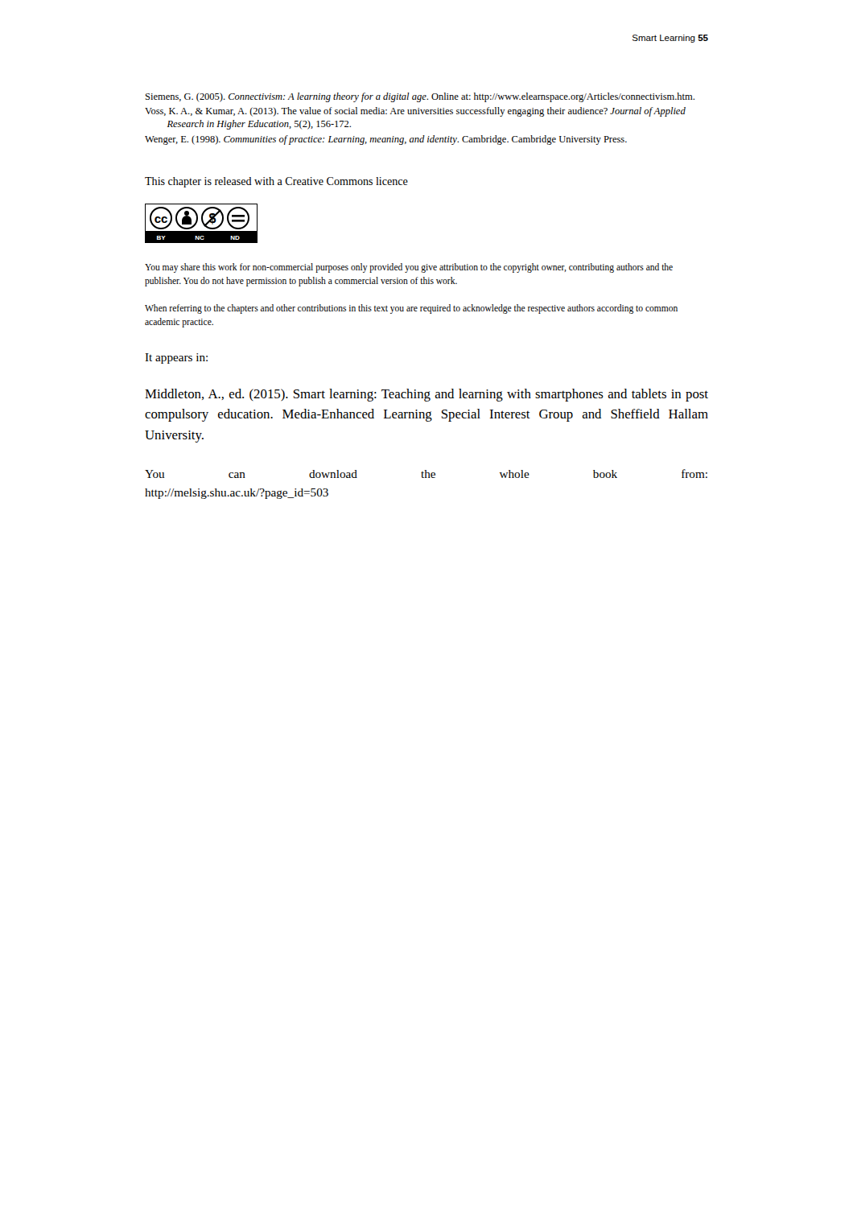Smart Learning 55
Siemens, G. (2005). Connectivism: A learning theory for a digital age. Online at: http://www.elearnspace.org/Articles/connectivism.htm.
Voss, K. A., & Kumar, A. (2013). The value of social media: Are universities successfully engaging their audience? Journal of Applied Research in Higher Education, 5(2), 156-172.
Wenger, E. (1998). Communities of practice: Learning, meaning, and identity. Cambridge. Cambridge University Press.
This chapter is released with a Creative Commons licence
cc $ BY NC ND
You may share this work for non-commercial purposes only provided you give attribution to the copyright owner, contributing authors and the publisher. You do not have permission to publish a commercial version of this work.
When referring to the chapters and other contributions in this text you are required to acknowledge the respective authors according to common academic practice.
It appears in:
Middleton, A., ed. (2015). Smart learning: Teaching and learning with smartphones and tablets in post compulsory education. Media-Enhanced Learning Special Interest Group and Sheffield Hallam University.
You can download the whole book from: http://melsig.shu.ac.uk/?page_id=503